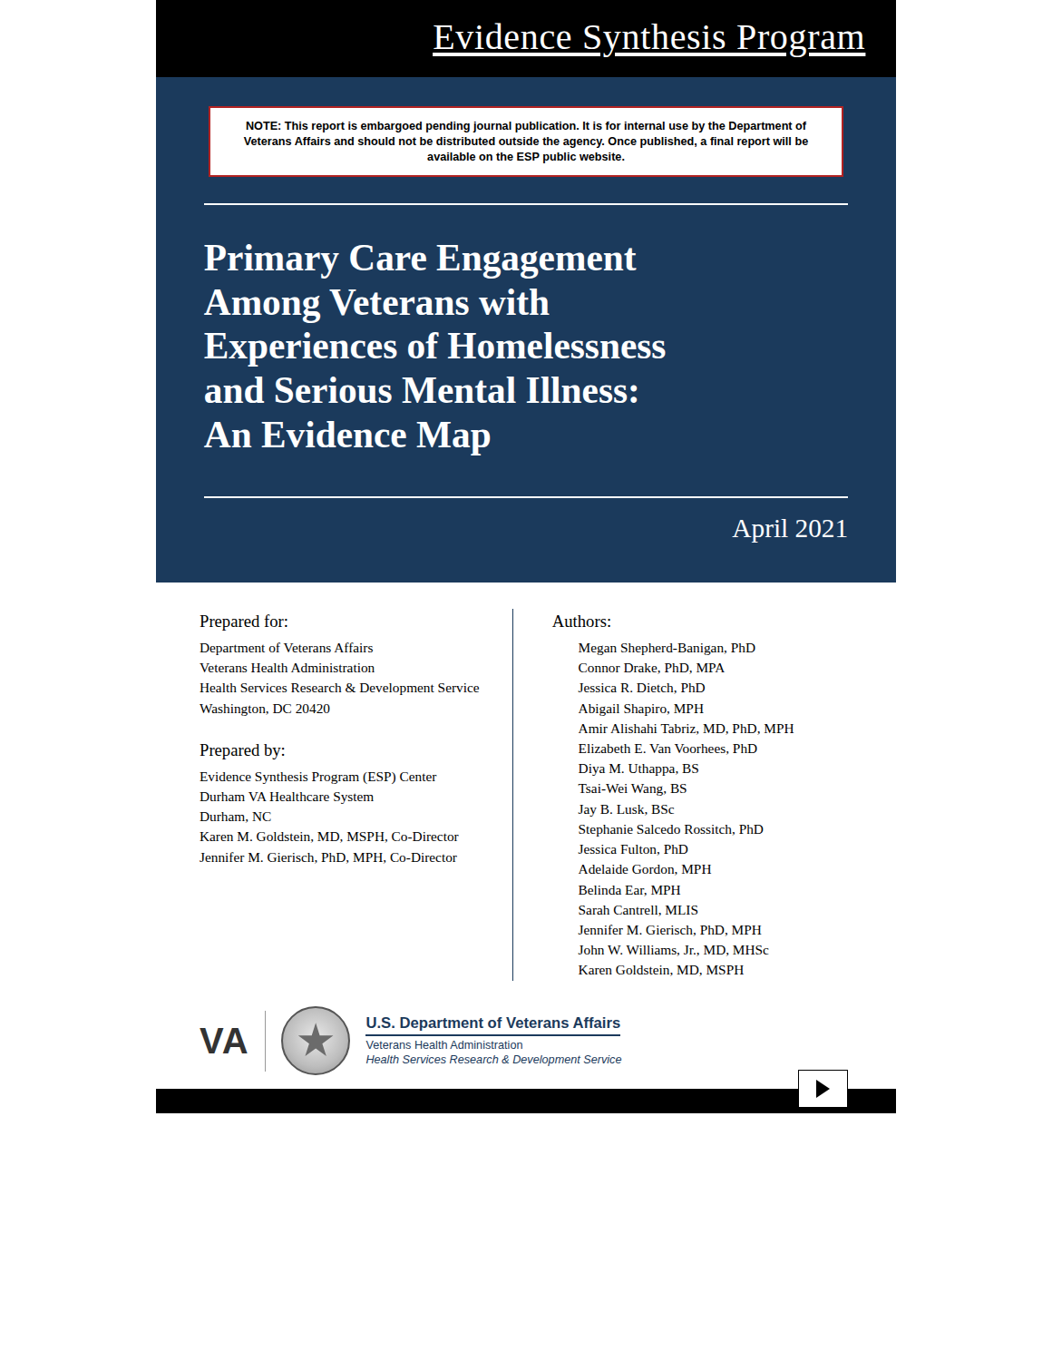Evidence Synthesis Program
NOTE: This report is embargoed pending journal publication. It is for internal use by the Department of Veterans Affairs and should not be distributed outside the agency. Once published, a final report will be available on the ESP public website.
Primary Care Engagement
Among Veterans with
Experiences of Homelessness
and Serious Mental Illness:
An Evidence Map
April 2021
Prepared for:
Department of Veterans Affairs
Veterans Health Administration
Health Services Research & Development Service
Washington, DC 20420
Prepared by:
Evidence Synthesis Program (ESP) Center
Durham VA Healthcare System
Durham, NC
Karen M. Goldstein, MD, MSPH, Co-Director
Jennifer M. Gierisch, PhD, MPH, Co-Director
Authors:
Megan Shepherd-Banigan, PhD
Connor Drake, PhD, MPA
Jessica R. Dietch, PhD
Abigail Shapiro, MPH
Amir Alishahi Tabriz, MD, PhD, MPH
Elizabeth E. Van Voorhees, PhD
Diya M. Uthappa, BS
Tsai-Wei Wang, BS
Jay B. Lusk, BSc
Stephanie Salcedo Rossitch, PhD
Jessica Fulton, PhD
Adelaide Gordon, MPH
Belinda Ear, MPH
Sarah Cantrell, MLIS
Jennifer M. Gierisch, PhD, MPH
John W. Williams, Jr., MD, MHSc
Karen Goldstein, MD, MSPH
VA
U.S. Department of Veterans Affairs
Veterans Health Administration
Health Services Research & Development Service